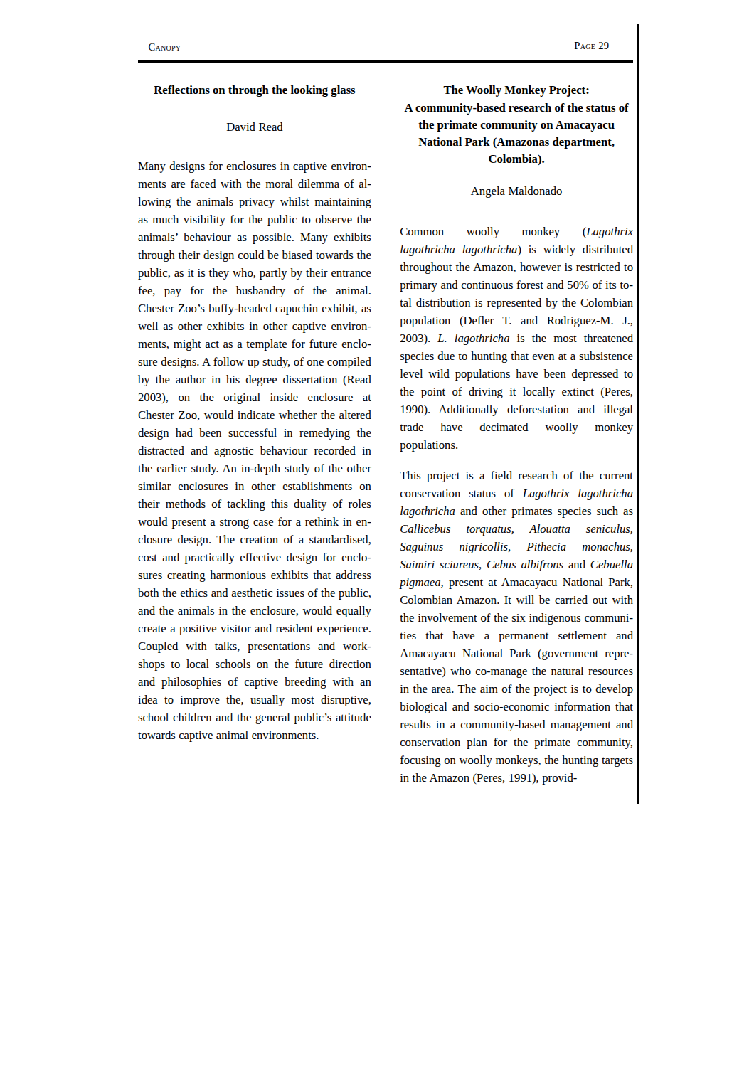Canopy Page 29
Reflections on through the looking glass
David Read
Many designs for enclosures in captive environments are faced with the moral dilemma of allowing the animals privacy whilst maintaining as much visibility for the public to observe the animals’ behaviour as possible. Many exhibits through their design could be biased towards the public, as it is they who, partly by their entrance fee, pay for the husbandry of the animal. Chester Zoo’s buffy-headed capuchin exhibit, as well as other exhibits in other captive environments, might act as a template for future enclosure designs. A follow up study, of one compiled by the author in his degree dissertation (Read 2003), on the original inside enclosure at Chester Zoo, would indicate whether the altered design had been successful in remedying the distracted and agnostic behaviour recorded in the earlier study. An in-depth study of the other similar enclosures in other establishments on their methods of tackling this duality of roles would present a strong case for a rethink in enclosure design. The creation of a standardised, cost and practically effective design for enclosures creating harmonious exhibits that address both the ethics and aesthetic issues of the public, and the animals in the enclosure, would equally create a positive visitor and resident experience. Coupled with talks, presentations and workshops to local schools on the future direction and philosophies of captive breeding with an idea to improve the, usually most disruptive, school children and the general public’s attitude towards captive animal environments.
The Woolly Monkey Project:
A community-based research of the status of the primate community on Amacayacu National Park (Amazonas department, Colombia).
Angela Maldonado
Common woolly monkey (Lagothrix lagothricha lagothricha) is widely distributed throughout the Amazon, however is restricted to primary and continuous forest and 50% of its total distribution is represented by the Colombian population (Defler T. and Rodriguez-M. J., 2003). L. lagothricha is the most threatened species due to hunting that even at a subsistence level wild populations have been depressed to the point of driving it locally extinct (Peres, 1990). Additionally deforestation and illegal trade have decimated woolly monkey populations.
This project is a field research of the current conservation status of Lagothrix lagothricha lagothricha and other primates species such as Callicebus torquatus, Alouatta seniculus, Saguinus nigricollis, Pithecia monachus, Saimiri sciureus, Cebus albifrons and Cebuella pigmaea, present at Amacayacu National Park, Colombian Amazon. It will be carried out with the involvement of the six indigenous communities that have a permanent settlement and Amacayacu National Park (government representative) who co-manage the natural resources in the area. The aim of the project is to develop biological and socio-economic information that results in a community-based management and conservation plan for the primate community, focusing on woolly monkeys, the hunting targets in the Amazon (Peres, 1991), provid-